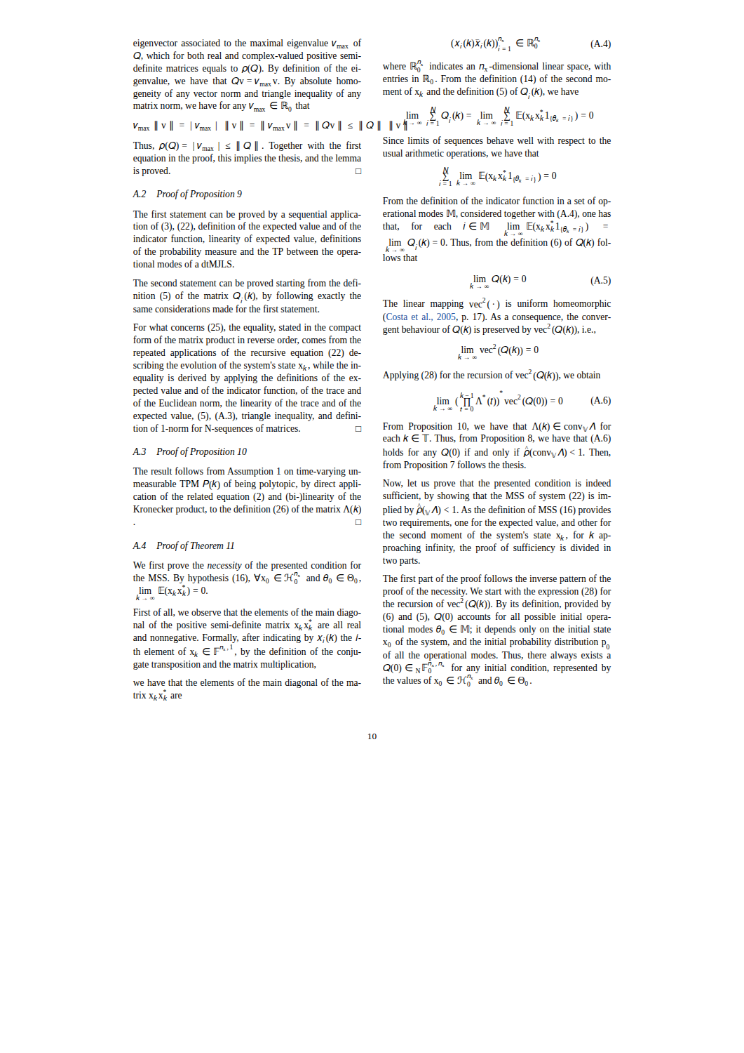eigenvector associated to the maximal eigenvalue νmax of Q, which for both real and complex-valued positive semi-definite matrices equals to ρ(Q). By definition of the eigenvalue, we have that Qv=νmaxv. By absolute homogeneity of any vector norm and triangle inequality of any matrix norm, we have for any νmax∈ℝ0 that
νmax ∥v∥ = |νmax| ∥v∥ = ∥νmaxv∥ = ∥Qv∥ ≤ ∥Q∥ ∥v∥
Thus, ρ(Q)=|νmax|≤∥Q∥. Together with the first equation in the proof, this implies the thesis, and the lemma is proved. □
A.2 Proof of Proposition 9
The first statement can be proved by a sequential application of (3), (22), definition of the expected value and of the indicator function, linearity of expected value, definitions of the probability measure and the TP between the operational modes of a dtMJLS.
The second statement can be proved starting from the definition (5) of the matrix Qi(k), by following exactly the same considerations made for the first statement.
For what concerns (25), the equality, stated in the compact form of the matrix product in reverse order, comes from the repeated applications of the recursive equation (22) describing the evolution of the system's state xk, while the inequality is derived by applying the definitions of the expected value and of the indicator function, of the trace and of the Euclidean norm, the linearity of the trace and of the expected value, (5), (A.3), triangle inequality, and definition of 1-norm for N-sequences of matrices. □
A.3 Proof of Proposition 10
The result follows from Assumption 1 on time-varying unmeasurable TPM P(k) of being polytopic, by direct application of the related equation (2) and (bi-)linearity of the Kronecker product, to the definition (26) of the matrix Λ(k). □
A.4 Proof of Theorem 11
We first prove the necessity of the presented condition for the MSS. By hypothesis (16), ∀x0∈ℋ0nx and θ0∈Θ0, limk→∞𝔼(xkxk*)=0.
First of all, we observe that the elements of the main diagonal of the positive semi-definite matrix xkxk* are all real and nonnegative. Formally, after indicating by xi(k) the i-th element of xk∈𝔽nx,1, by the definition of the conjugate transposition and the matrix multiplication,
we have that the elements of the main diagonal of the matrix xkxk* are
(xi(k)x¯i(k)) i=1 nx ∈ ℝ0nx (A.4)
where ℝ0nx indicates an nx-dimensional linear space, with entries in ℝ0. From the definition (14) of the second moment of xk and the definition (5) of Qi(k), we have
limk→∞ ∑i=1N Qi(k) = limk→∞ ∑i=1N 𝔼(xkxk*1{θk=i}) =0
Since limits of sequences behave well with respect to the usual arithmetic operations, we have that
∑i=1N limk→∞ 𝔼(xkxk*1{θk=i}) =0
From the definition of the indicator function in a set of operational modes 𝕄, considered together with (A.4), one has that, for each i∈𝕄 limk→∞𝔼(xkxk*1{θk=i}) = limk→∞Qi(k)=0. Thus, from the definition (6) of Q(k) follows that
limk→∞ Q(k)=0 (A.5)
The linear mapping vec2(·) is uniform homeomorphic (Costa et al., 2005, p. 17). As a consequence, the convergent behaviour of Q(k) is preserved by vec2(Q(k)), i.e.,
limk→∞ vec2(Q(k))=0
Applying (28) for the recursion of vec2(Q(k)), we obtain
limk→∞ ( ∏t=0k−1 Λ*(t) ) * vec2(Q(0))=0 (A.6)
From Proposition 10, we have that Λ(k)∈conv𝕍Λ for each k∈𝕋. Thus, from Proposition 8, we have that (A.6) holds for any Q(0) if and only if ρ^(conv𝕍Λ)<1. Then, from Proposition 7 follows the thesis.
Now, let us prove that the presented condition is indeed sufficient, by showing that the MSS of system (22) is implied by ρ^(𝕍Λ)<1. As the definition of MSS (16) provides two requirements, one for the expected value, and other for the second moment of the system's state xk, for k approaching infinity, the proof of sufficiency is divided in two parts.
The first part of the proof follows the inverse pattern of the proof of the necessity. We start with the expression (28) for the recursion of vec2(Q(k)). By its definition, provided by (6) and (5), Q(0) accounts for all possible initial operational modes θ0∈𝕄; it depends only on the initial state x0 of the system, and the initial probability distribution p0 of all the operational modes. Thus, there always exists a Q(0)∈N𝔽0nx,nx for any initial condition, represented by the values of x0∈ℋ0nx and θ0∈Θ0.
10